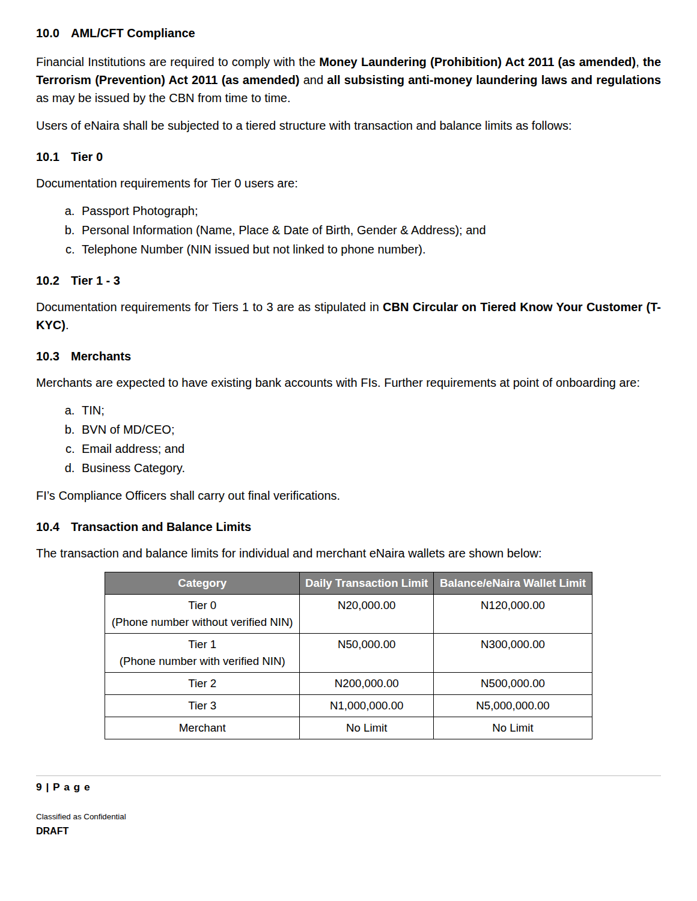10.0 AML/CFT Compliance
Financial Institutions are required to comply with the Money Laundering (Prohibition) Act 2011 (as amended), the Terrorism (Prevention) Act 2011 (as amended) and all subsisting anti-money laundering laws and regulations as may be issued by the CBN from time to time.
Users of eNaira shall be subjected to a tiered structure with transaction and balance limits as follows:
10.1 Tier 0
Documentation requirements for Tier 0 users are:
Passport Photograph;
Personal Information (Name, Place & Date of Birth, Gender & Address); and
Telephone Number (NIN issued but not linked to phone number).
10.2 Tier 1 - 3
Documentation requirements for Tiers 1 to 3 are as stipulated in CBN Circular on Tiered Know Your Customer (T-KYC).
10.3 Merchants
Merchants are expected to have existing bank accounts with FIs. Further requirements at point of onboarding are:
TIN;
BVN of MD/CEO;
Email address; and
Business Category.
FI’s Compliance Officers shall carry out final verifications.
10.4 Transaction and Balance Limits
The transaction and balance limits for individual and merchant eNaira wallets are shown below:
| Category | Daily Transaction Limit | Balance/eNaira Wallet Limit |
| --- | --- | --- |
| Tier 0 (Phone number without verified NIN) | N20,000.00 | N120,000.00 |
| Tier 1 (Phone number with verified NIN) | N50,000.00 | N300,000.00 |
| Tier 2 | N200,000.00 | N500,000.00 |
| Tier 3 | N1,000,000.00 | N5,000,000.00 |
| Merchant | No Limit | No Limit |
9 | P a g e
Classified as Confidential
DRAFT